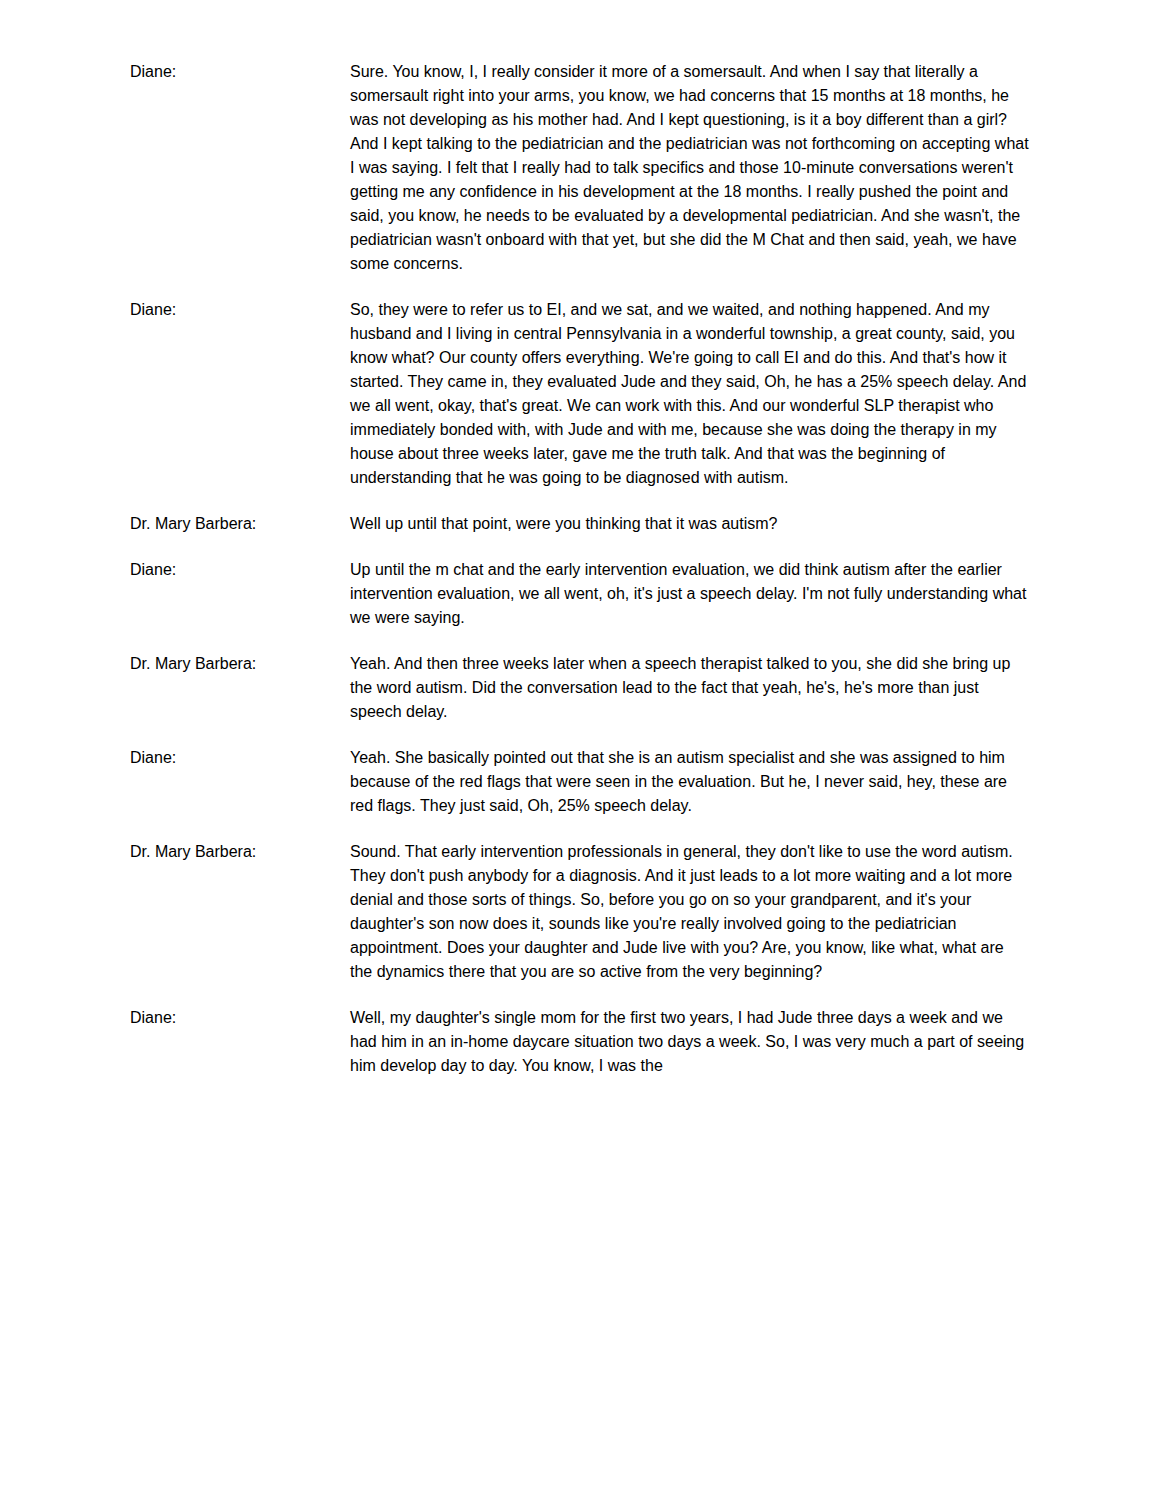Diane:
Sure. You know, I, I really consider it more of a somersault. And when I say that literally a somersault right into your arms, you know, we had concerns that 15 months at 18 months, he was not developing as his mother had. And I kept questioning, is it a boy different than a girl? And I kept talking to the pediatrician and the pediatrician was not forthcoming on accepting what I was saying. I felt that I really had to talk specifics and those 10-minute conversations weren't getting me any confidence in his development at the 18 months. I really pushed the point and said, you know, he needs to be evaluated by a developmental pediatrician. And she wasn't, the pediatrician wasn't onboard with that yet, but she did the M Chat and then said, yeah, we have some concerns.
Diane:
So, they were to refer us to EI, and we sat, and we waited, and nothing happened. And my husband and I living in central Pennsylvania in a wonderful township, a great county, said, you know what? Our county offers everything. We're going to call EI and do this. And that's how it started. They came in, they evaluated Jude and they said, Oh, he has a 25% speech delay. And we all went, okay, that's great. We can work with this. And our wonderful SLP therapist who immediately bonded with, with Jude and with me, because she was doing the therapy in my house about three weeks later, gave me the truth talk. And that was the beginning of understanding that he was going to be diagnosed with autism.
Dr. Mary Barbera:
Well up until that point, were you thinking that it was autism?
Diane:
Up until the m chat and the early intervention evaluation, we did think autism after the earlier intervention evaluation, we all went, oh, it's just a speech delay. I'm not fully understanding what we were saying.
Dr. Mary Barbera:
Yeah. And then three weeks later when a speech therapist talked to you, she did she bring up the word autism. Did the conversation lead to the fact that yeah, he's, he's more than just speech delay.
Diane:
Yeah. She basically pointed out that she is an autism specialist and she was assigned to him because of the red flags that were seen in the evaluation. But he, I never said, hey, these are red flags. They just said, Oh, 25% speech delay.
Dr. Mary Barbera:
Sound. That early intervention professionals in general, they don't like to use the word autism. They don't push anybody for a diagnosis. And it just leads to a lot more waiting and a lot more denial and those sorts of things. So, before you go on so your grandparent, and it's your daughter's son now does it, sounds like you're really involved going to the pediatrician appointment. Does your daughter and Jude live with you? Are, you know, like what, what are the dynamics there that you are so active from the very beginning?
Diane:
Well, my daughter's single mom for the first two years, I had Jude three days a week and we had him in an in-home daycare situation two days a week. So, I was very much a part of seeing him develop day to day. You know, I was the